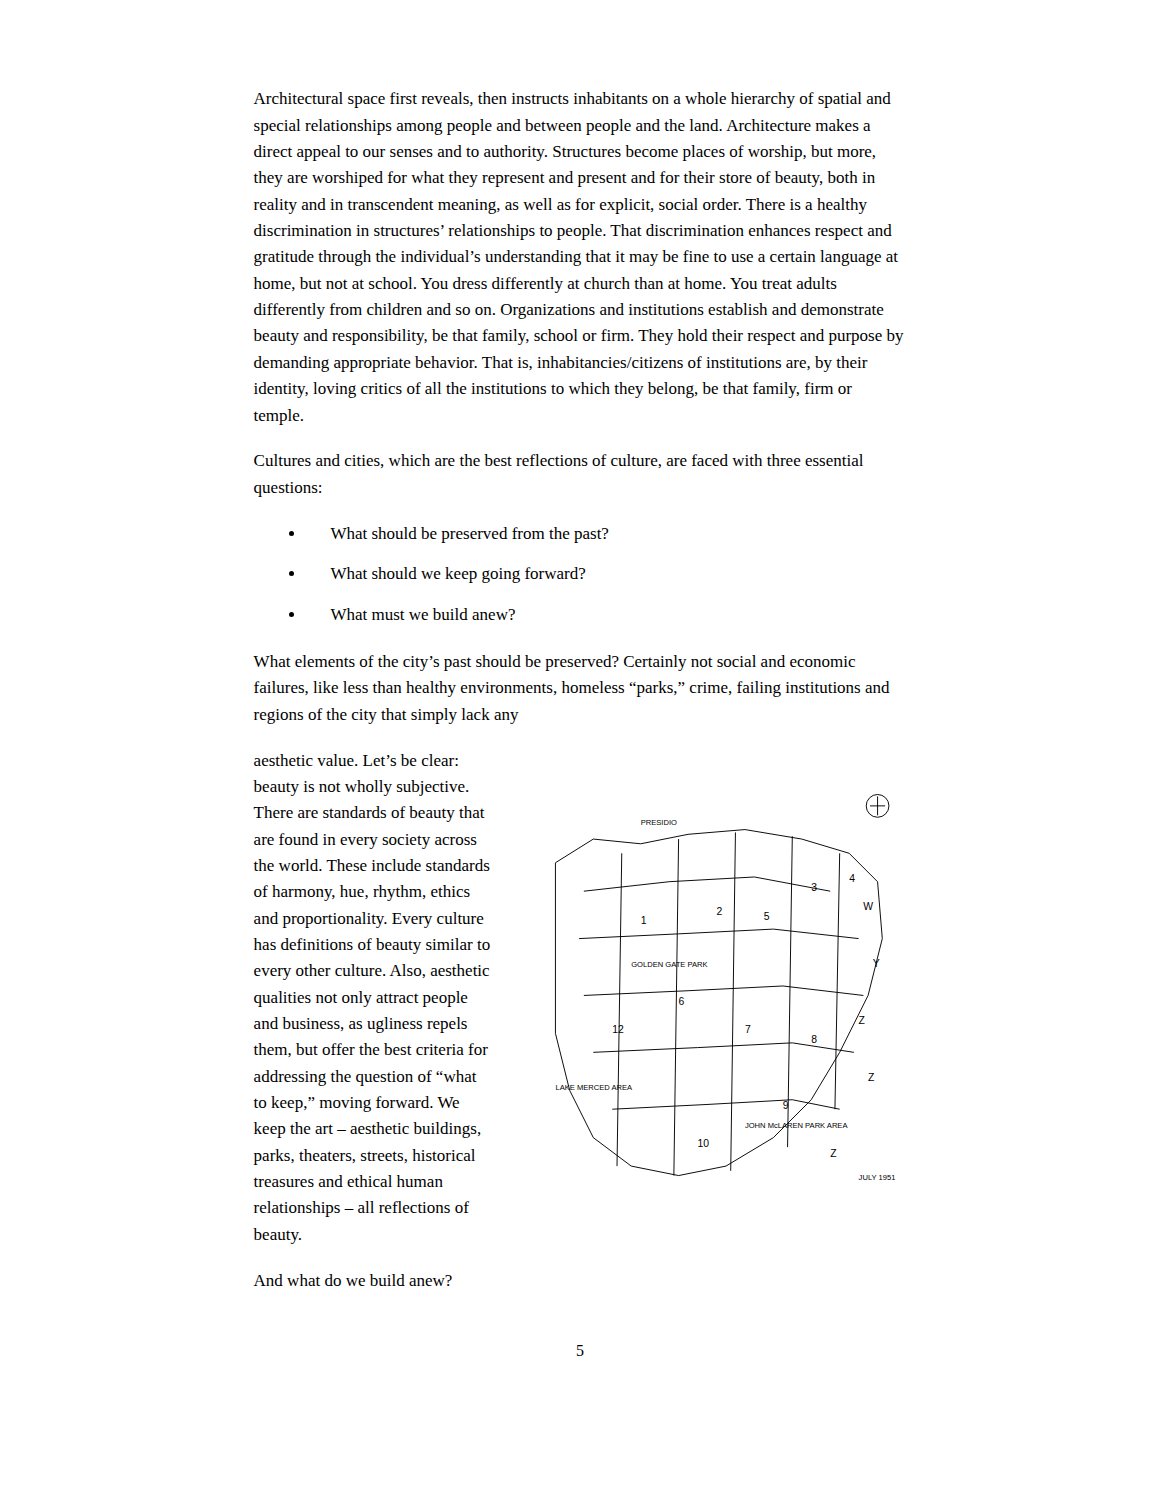Architectural space first reveals, then instructs inhabitants on a whole hierarchy of spatial and special relationships among people and between people and the land. Architecture makes a direct appeal to our senses and to authority. Structures become places of worship, but more, they are worshiped for what they represent and present and for their store of beauty, both in reality and in transcendent meaning, as well as for explicit, social order. There is a healthy discrimination in structures’ relationships to people. That discrimination enhances respect and gratitude through the individual’s understanding that it may be fine to use a certain language at home, but not at school. You dress differently at church than at home. You treat adults differently from children and so on. Organizations and institutions establish and demonstrate beauty and responsibility, be that family, school or firm. They hold their respect and purpose by demanding appropriate behavior. That is, inhabitancies/citizens of institutions are, by their identity, loving critics of all the institutions to which they belong, be that family, firm or temple.
Cultures and cities, which are the best reflections of culture, are faced with three essential questions:
What should be preserved from the past?
What should we keep going forward?
What must we build anew?
What elements of the city’s past should be preserved? Certainly not social and economic failures, like less than healthy environments, homeless “parks,” crime, failing institutions and regions of the city that simply lack any
aesthetic value. Let’s be clear: beauty is not wholly subjective. There are standards of beauty that are found in every society across the world. These include standards of harmony, hue, rhythm, ethics and proportionality. Every culture has definitions of beauty similar to every other culture. Also, aesthetic qualities not only attract people and business, as ugliness repels them, but offer the best criteria for addressing the question of “what to keep,” moving forward. We keep the art – aesthetic buildings, parks, theaters, streets, historical treasures and ethical human relationships – all reflections of beauty.
And what do we build anew?
5